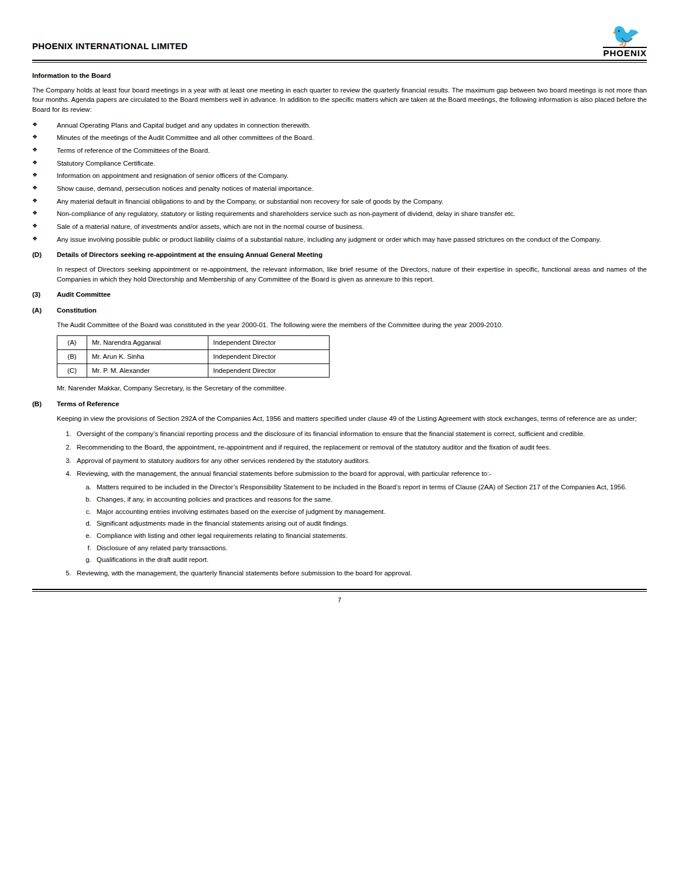PHOENIX INTERNATIONAL LIMITED
🐦
PHOENIX
Information to the Board
The Company holds at least four board meetings in a year with at least one meeting in each quarter to review the quarterly financial results. The maximum gap between two board meetings is not more than four months. Agenda papers are circulated to the Board members well in advance. In addition to the specific matters which are taken at the Board meetings, the following information is also placed before the Board for its review:
Annual Operating Plans and Capital budget and any updates in connection therewith.
Minutes of the meetings of the Audit Committee and all other committees of the Board.
Terms of reference of the Committees of the Board.
Statutory Compliance Certificate.
Information on appointment and resignation of senior officers of the Company.
Show cause, demand, persecution notices and penalty notices of material importance.
Any material default in financial obligations to and by the Company, or substantial non recovery for sale of goods by the Company.
Non-compliance of any regulatory, statutory or listing requirements and shareholders service such as non-payment of dividend, delay in share transfer etc.
Sale of a material nature, of investments and/or assets, which are not in the normal course of business.
Any issue involving possible public or product liability claims of a substantial nature, including any judgment or order which may have passed strictures on the conduct of the Company.
(D)
Details of Directors seeking re-appointment at the ensuing Annual General Meeting
In respect of Directors seeking appointment or re-appointment, the relevant information, like brief resume of the Directors, nature of their expertise in specific, functional areas and names of the Companies in which they hold Directorship and Membership of any Committee of the Board is given as annexure to this report.
(3)
Audit Committee
(A)
Constitution
The Audit Committee of the Board was constituted in the year 2000-01. The following were the members of the Committee during the year 2009-2010.
| (A) | Mr. Narendra Aggarwal | Independent Director |
| (B) | Mr. Arun K. Sinha | Independent Director |
| (C) | Mr. P. M. Alexander | Independent Director |
Mr. Narender Makkar, Company Secretary, is the Secretary of the committee.
(B)
Terms of Reference
Keeping in view the provisions of Section 292A of the Companies Act, 1956 and matters specified under clause 49 of the Listing Agreement with stock exchanges, terms of reference are as under;
Oversight of the company’s financial reporting process and the disclosure of its financial information to ensure that the financial statement is correct, sufficient and credible.
Recommending to the Board, the appointment, re-appointment and if required, the replacement or removal of the statutory auditor and the fixation of audit fees.
Approval of payment to statutory auditors for any other services rendered by the statutory auditors.
Reviewing, with the management, the annual financial statements before submission to the board for approval, with particular reference to:-
Matters required to be included in the Director’s Responsibility Statement to be included in the Board’s report in terms of Clause (2AA) of Section 217 of the Companies Act, 1956.
Changes, if any, in accounting policies and practices and reasons for the same.
Major accounting entries involving estimates based on the exercise of judgment by management.
Significant adjustments made in the financial statements arising out of audit findings.
Compliance with listing and other legal requirements relating to financial statements.
Disclosure of any related party transactions.
Qualifications in the draft audit report.
Reviewing, with the management, the quarterly financial statements before submission to the board for approval.
7